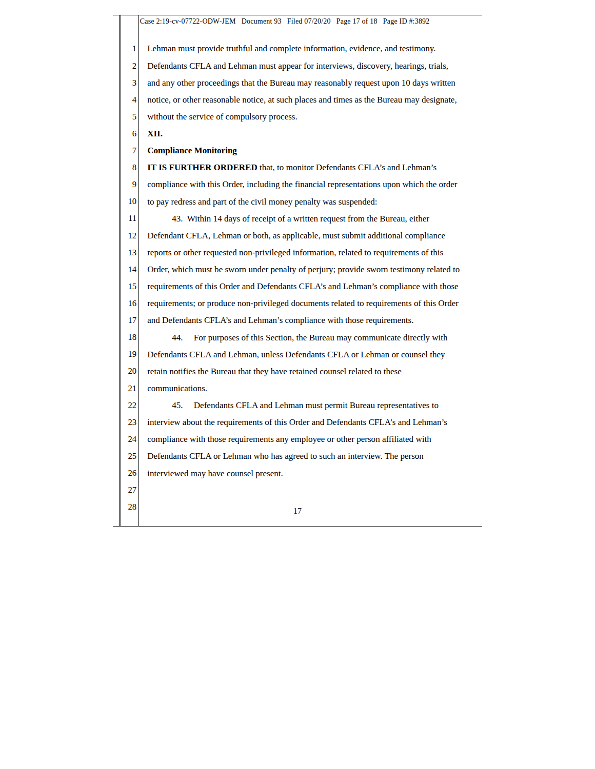Case 2:19-cv-07722-ODW-JEM Document 93 Filed 07/20/20 Page 17 of 18 Page ID #:3892
1
2
3
4
5
6
7
8
9
10
11
12
13
14
15
16
17
18
19
20
21
22
23
24
25
26
27
28
Lehman must provide truthful and complete information, evidence, and testimony.
Defendants CFLA and Lehman must appear for interviews, discovery, hearings, trials,
and any other proceedings that the Bureau may reasonably request upon 10 days written
notice, or other reasonable notice, at such places and times as the Bureau may designate,
without the service of compulsory process.
XII.
Compliance Monitoring
IT IS FURTHER ORDERED that, to monitor Defendants CFLA’s and Lehman’s
compliance with this Order, including the financial representations upon which the order
to pay redress and part of the civil money penalty was suspended:
43. Within 14 days of receipt of a written request from the Bureau, either
Defendant CFLA, Lehman or both, as applicable, must submit additional compliance
reports or other requested non-privileged information, related to requirements of this
Order, which must be sworn under penalty of perjury; provide sworn testimony related to
requirements of this Order and Defendants CFLA’s and Lehman’s compliance with those
requirements; or produce non-privileged documents related to requirements of this Order
and Defendants CFLA’s and Lehman’s compliance with those requirements.
44. For purposes of this Section, the Bureau may communicate directly with
Defendants CFLA and Lehman, unless Defendants CFLA or Lehman or counsel they
retain notifies the Bureau that they have retained counsel related to these
communications.
45. Defendants CFLA and Lehman must permit Bureau representatives to
interview about the requirements of this Order and Defendants CFLA’s and Lehman’s
compliance with those requirements any employee or other person affiliated with
Defendants CFLA or Lehman who has agreed to such an interview. The person
interviewed may have counsel present.
17